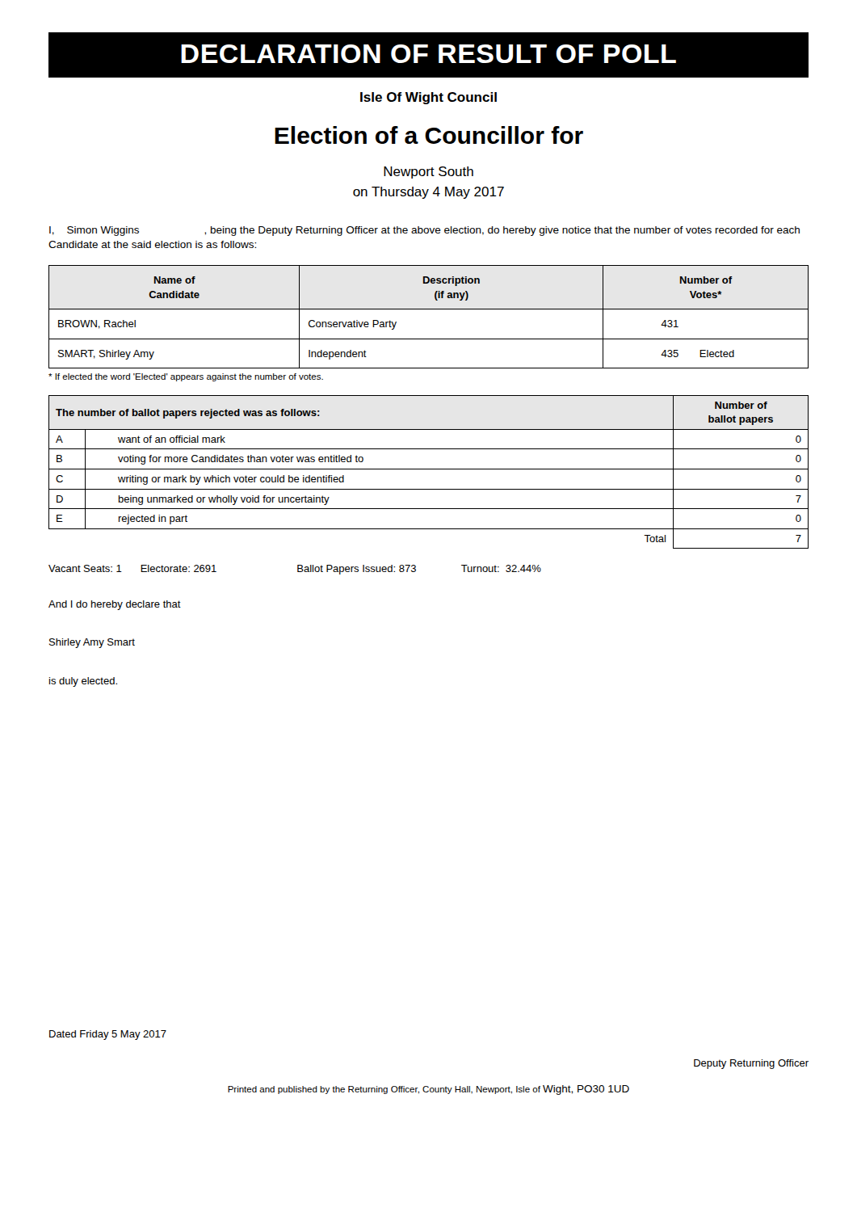DECLARATION OF RESULT OF POLL
Isle Of Wight Council
Election of a Councillor for
Newport South
on Thursday 4 May 2017
I, Simon Wiggins, being the Deputy Returning Officer at the above election, do hereby give notice that the number of votes recorded for each Candidate at the said election is as follows:
| Name of Candidate | Description (if any) | Number of Votes* |
| --- | --- | --- |
| BROWN, Rachel | Conservative Party | 431 |
| SMART, Shirley Amy | Independent | 435 Elected |
* If elected the word 'Elected' appears against the number of votes.
| The number of ballot papers rejected was as follows: | Number of ballot papers |
| --- | --- |
| A | want of an official mark | 0 |
| B | voting for more Candidates than voter was entitled to | 0 |
| C | writing or mark by which voter could be identified | 0 |
| D | being unmarked or wholly void for uncertainty | 7 |
| E | rejected in part | 0 |
| | Total | 7 |
Vacant Seats: 1 Electorate: 2691 Ballot Papers Issued: 873 Turnout: 32.44%
And I do hereby declare that
Shirley Amy Smart
is duly elected.
Dated Friday 5 May 2017
Deputy Returning Officer
Printed and published by the Returning Officer, County Hall, Newport, Isle of Wight, PO30 1UD